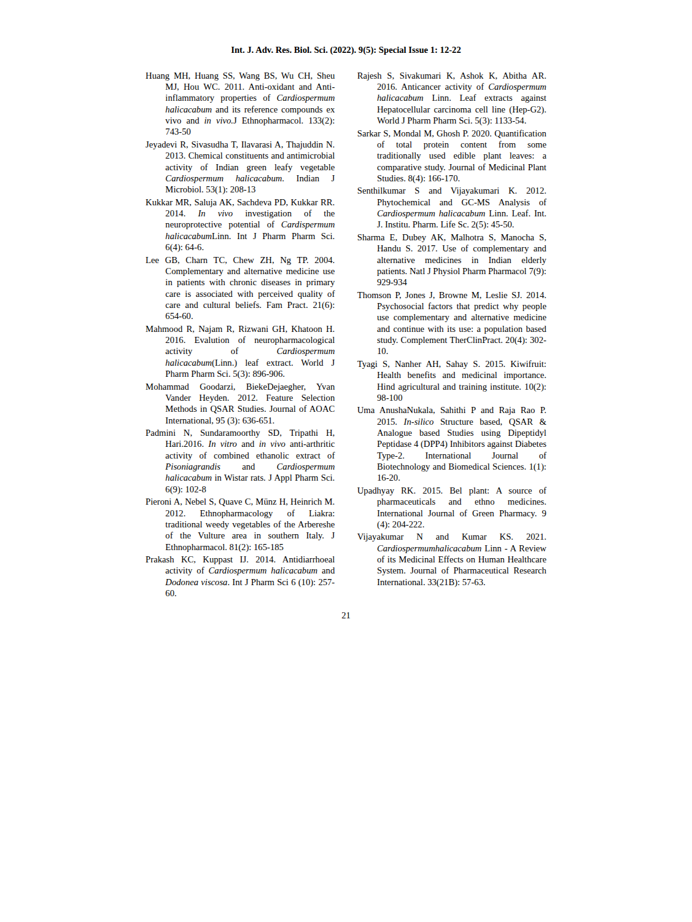Int. J. Adv. Res. Biol. Sci. (2022). 9(5): Special Issue 1: 12-22
Huang MH, Huang SS, Wang BS, Wu CH, Sheu MJ, Hou WC. 2011. Anti-oxidant and Anti-inflammatory properties of Cardiospermum halicacabum and its reference compounds ex vivo and in vivo. J Ethnopharmacol. 133(2): 743-50
Jeyadevi R, Sivasudha T, Ilavarasi A, Thajuddin N. 2013. Chemical constituents and antimicrobial activity of Indian green leafy vegetable Cardiospermum halicacabum. Indian J Microbiol. 53(1): 208-13
Kukkar MR, Saluja AK, Sachdeva PD, Kukkar RR. 2014. In vivo investigation of the neuroprotective potential of Cardispermum halicacabum Linn. Int J Pharm Pharm Sci. 6(4): 64-6.
Lee GB, Charn TC, Chew ZH, Ng TP. 2004. Complementary and alternative medicine use in patients with chronic diseases in primary care is associated with perceived quality of care and cultural beliefs. Fam Pract. 21(6): 654-60.
Mahmood R, Najam R, Rizwani GH, Khatoon H. 2016. Evalution of neuropharmacological activity of Cardiospermum halicacabum(Linn.) leaf extract. World J Pharm Pharm Sci. 5(3): 896-906.
Mohammad Goodarzi, BiekeDejaegher, Yvan Vander Heyden. 2012. Feature Selection Methods in QSAR Studies. Journal of AOAC International, 95 (3): 636-651.
Padmini N, Sundaramoorthy SD, Tripathi H, Hari.2016. In vitro and in vivo anti-arthritic activity of combined ethanolic extract of Pisoniagrandis and Cardiospermum halicacabum in Wistar rats. J Appl Pharm Sci. 6(9): 102-8
Pieroni A, Nebel S, Quave C, Münz H, Heinrich M. 2012. Ethnopharmacology of Liakra: traditional weedy vegetables of the Arbereshe of the Vulture area in southern Italy. J Ethnopharmacol. 81(2): 165-185
Prakash KC, Kuppast IJ. 2014. Antidiarrhoeal activity of Cardiospermum halicacabum and Dodonea viscosa. Int J Pharm Sci 6 (10): 257-60.
Rajesh S, Sivakumari K, Ashok K, Abitha AR. 2016. Anticancer activity of Cardiospermum halicacabum Linn. Leaf extracts against Hepatocellular carcinoma cell line (Hep-G2). World J Pharm Pharm Sci. 5(3): 1133-54.
Sarkar S, Mondal M, Ghosh P. 2020. Quantification of total protein content from some traditionally used edible plant leaves: a comparative study. Journal of Medicinal Plant Studies. 8(4): 166-170.
Senthilkumar S and Vijayakumari K. 2012. Phytochemical and GC-MS Analysis of Cardiospermum halicacabum Linn. Leaf. Int. J. Institu. Pharm. Life Sc. 2(5): 45-50.
Sharma E, Dubey AK, Malhotra S, Manocha S, Handu S. 2017. Use of complementary and alternative medicines in Indian elderly patients. Natl J Physiol Pharm Pharmacol 7(9): 929-934
Thomson P, Jones J, Browne M, Leslie SJ. 2014. Psychosocial factors that predict why people use complementary and alternative medicine and continue with its use: a population based study. Complement TherClinPract. 20(4): 302-10.
Tyagi S, Nanher AH, Sahay S. 2015. Kiwifruit: Health benefits and medicinal importance. Hind agricultural and training institute. 10(2): 98-100
Uma AnushaNukala, Sahithi P and Raja Rao P. 2015. In-silico Structure based, QSAR & Analogue based Studies using Dipeptidyl Peptidase 4 (DPP4) Inhibitors against Diabetes Type-2. International Journal of Biotechnology and Biomedical Sciences. 1(1): 16-20.
Upadhyay RK. 2015. Bel plant: A source of pharmaceuticals and ethno medicines. International Journal of Green Pharmacy. 9 (4): 204-222.
Vijayakumar N and Kumar KS. 2021. Cardiospermumhalicacabum Linn - A Review of its Medicinal Effects on Human Healthcare System. Journal of Pharmaceutical Research International. 33(21B): 57-63.
21